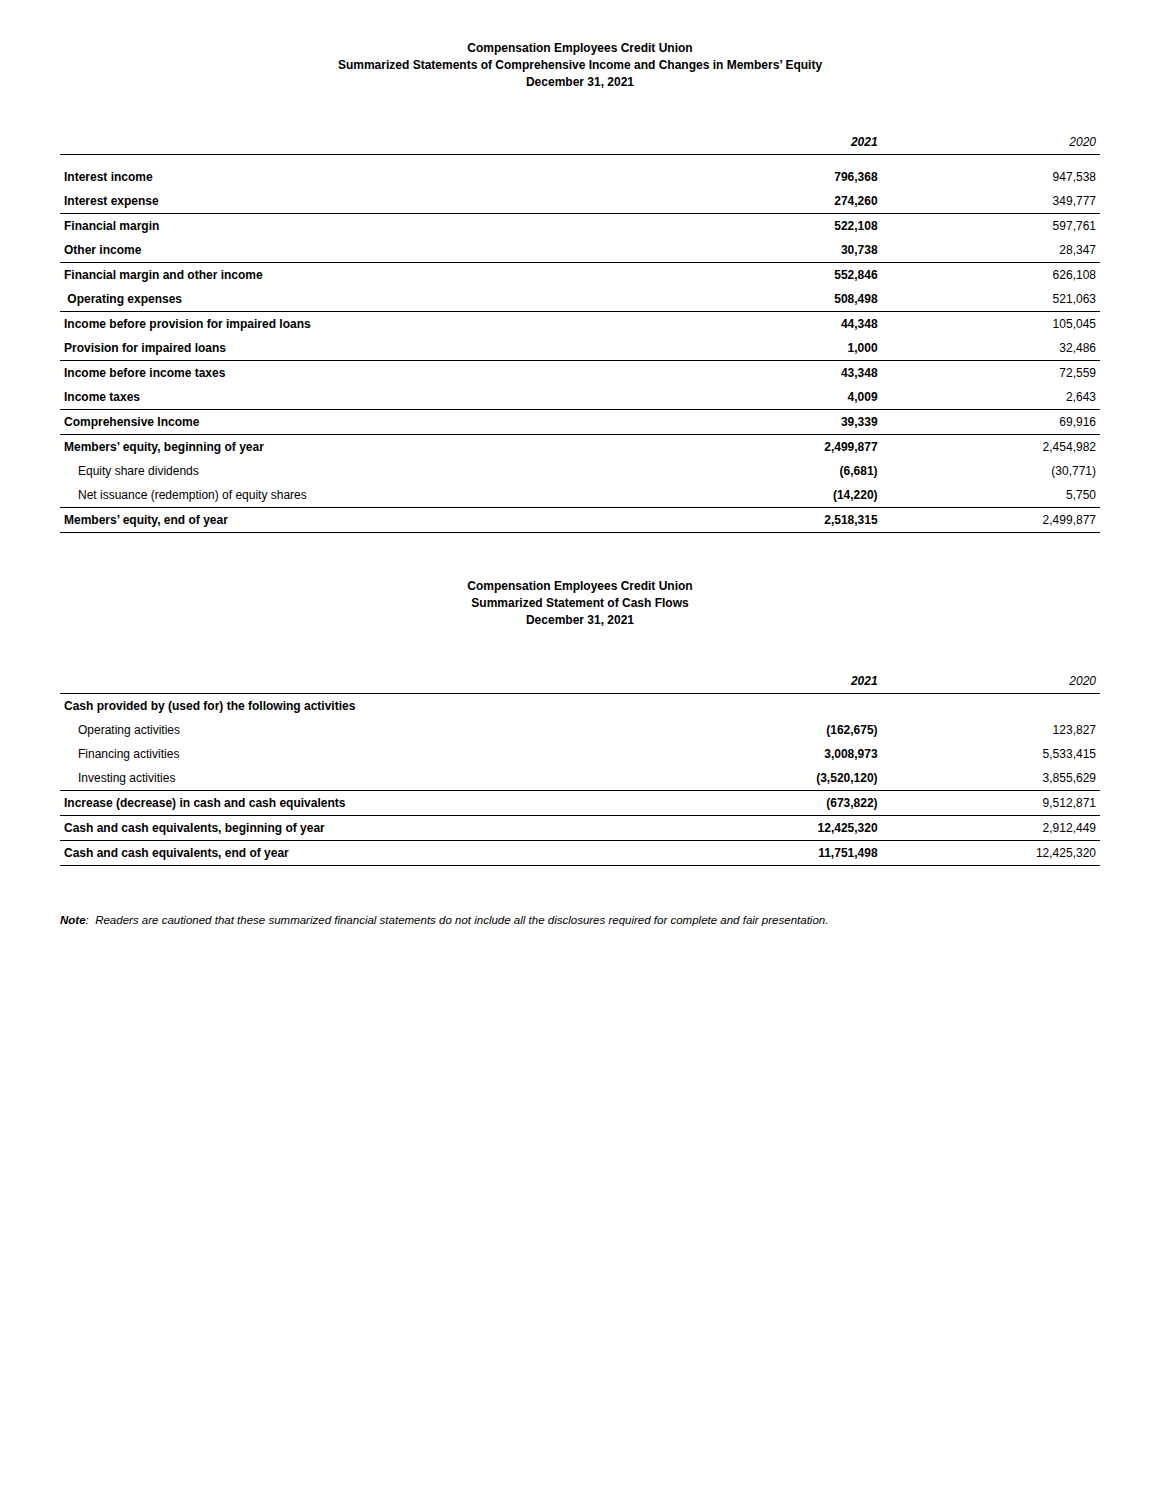Compensation Employees Credit Union
Summarized Statements of Comprehensive Income and Changes in Members’ Equity
December 31, 2021
| | 2021 | 2020 |
| --- | --- | --- |
| Interest income | 796,368 | 947,538 |
| Interest expense | 274,260 | 349,777 |
| Financial margin | 522,108 | 597,761 |
| Other income | 30,738 | 28,347 |
| Financial margin and other income | 552,846 | 626,108 |
| Operating expenses | 508,498 | 521,063 |
| Income before provision for impaired loans | 44,348 | 105,045 |
| Provision for impaired loans | 1,000 | 32,486 |
| Income before income taxes | 43,348 | 72,559 |
| Income taxes | 4,009 | 2,643 |
| Comprehensive Income | 39,339 | 69,916 |
| Members’ equity, beginning of year | 2,499,877 | 2,454,982 |
| Equity share dividends | (6,681) | (30,771) |
| Net issuance (redemption) of equity shares | (14,220) | 5,750 |
| Members’ equity, end of year | 2,518,315 | 2,499,877 |
Compensation Employees Credit Union
Summarized Statement of Cash Flows
December 31, 2021
| | 2021 | 2020 |
| --- | --- | --- |
| Cash provided by (used for) the following activities | | |
| Operating activities | (162,675) | 123,827 |
| Financing activities | 3,008,973 | 5,533,415 |
| Investing activities | (3,520,120) | 3,855,629 |
| Increase (decrease) in cash and cash equivalents | (673,822) | 9,512,871 |
| Cash and cash equivalents, beginning of year | 12,425,320 | 2,912,449 |
| Cash and cash equivalents, end of year | 11,751,498 | 12,425,320 |
Note: Readers are cautioned that these summarized financial statements do not include all the disclosures required for complete and fair presentation.